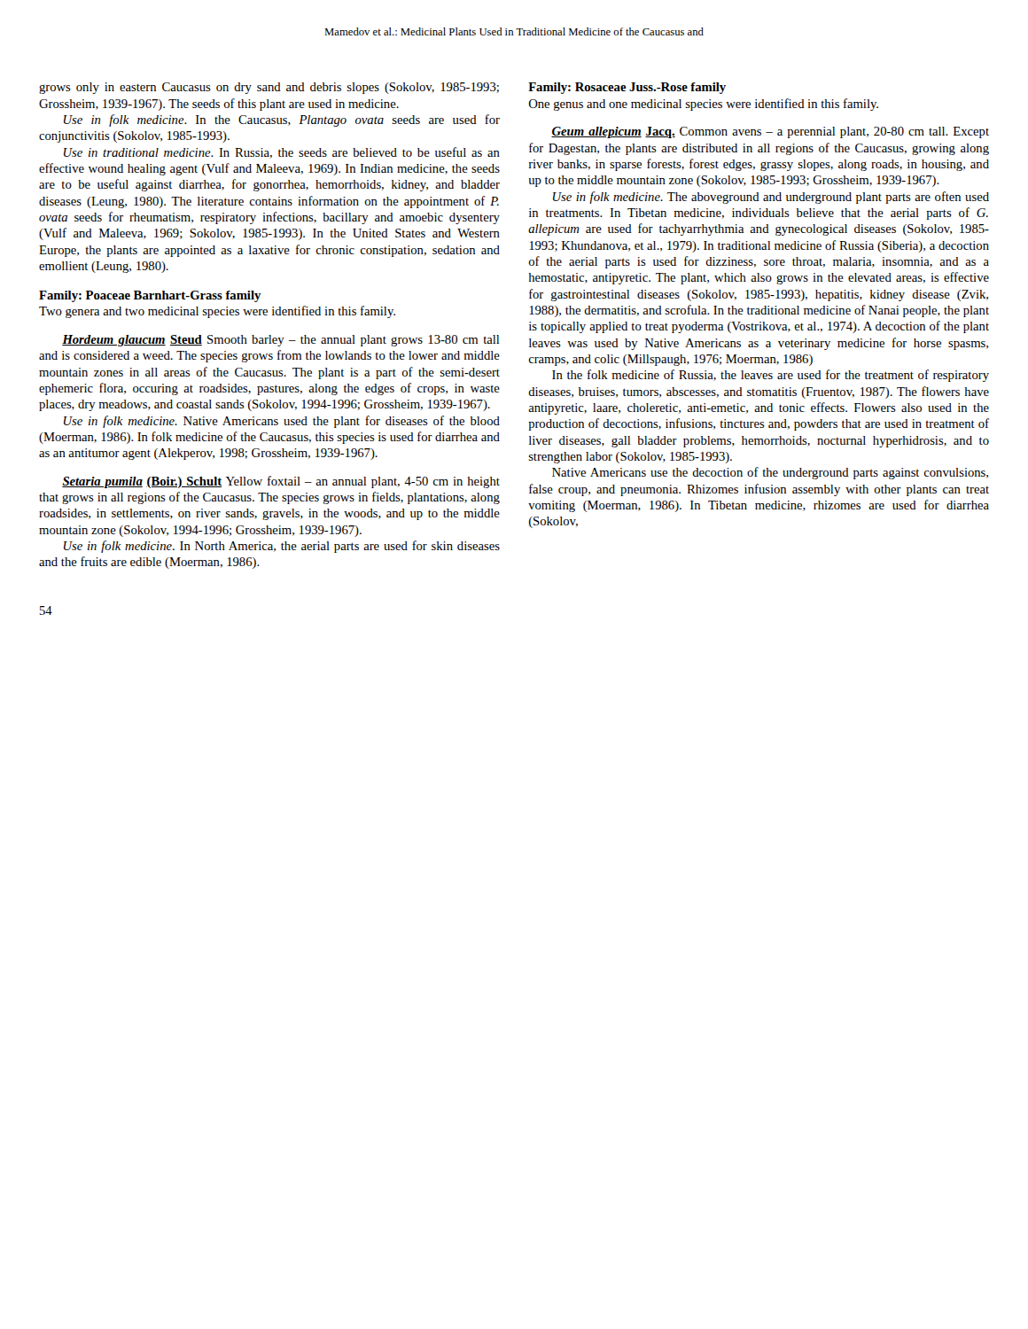Mamedov et al.: Medicinal Plants Used in Traditional Medicine of the Caucasus and
grows only in eastern Caucasus on dry sand and debris slopes (Sokolov, 1985-1993; Grossheim, 1939-1967). The seeds of this plant are used in medicine.
Use in folk medicine. In the Caucasus, Plantago ovata seeds are used for conjunctivitis (Sokolov, 1985-1993).
Use in traditional medicine. In Russia, the seeds are believed to be useful as an effective wound healing agent (Vulf and Maleeva, 1969). In Indian medicine, the seeds are to be useful against diarrhea, for gonorrhea, hemorrhoids, kidney, and bladder diseases (Leung, 1980). The literature contains information on the appointment of P. ovata seeds for rheumatism, respiratory infections, bacillary and amoebic dysentery (Vulf and Maleeva, 1969; Sokolov, 1985-1993). In the United States and Western Europe, the plants are appointed as a laxative for chronic constipation, sedation and emollient (Leung, 1980).
Family: Poaceae Barnhart-Grass family
Two genera and two medicinal species were identified in this family.
Hordeum glaucum Steud Smooth barley – the annual plant grows 13-80 cm tall and is considered a weed. The species grows from the lowlands to the lower and middle mountain zones in all areas of the Caucasus. The plant is a part of the semi-desert ephemeric flora, occuring at roadsides, pastures, along the edges of crops, in waste places, dry meadows, and coastal sands (Sokolov, 1994-1996; Grossheim, 1939-1967).
Use in folk medicine. Native Americans used the plant for diseases of the blood (Moerman, 1986). In folk medicine of the Caucasus, this species is used for diarrhea and as an antitumor agent (Alekperov, 1998; Grossheim, 1939-1967).
Setaria pumila (Boir.) Schult Yellow foxtail – an annual plant, 4-50 cm in height that grows in all regions of the Caucasus. The species grows in fields, plantations, along roadsides, in settlements, on river sands, gravels, in the woods, and up to the middle mountain zone (Sokolov, 1994-1996; Grossheim, 1939-1967).
Use in folk medicine. In North America, the aerial parts are used for skin diseases and the fruits are edible (Moerman, 1986).
Family: Rosaceae Juss.-Rose family
One genus and one medicinal species were identified in this family.
Geum allepicum Jacq. Common avens – a perennial plant, 20-80 cm tall. Except for Dagestan, the plants are distributed in all regions of the Caucasus, growing along river banks, in sparse forests, forest edges, grassy slopes, along roads, in housing, and up to the middle mountain zone (Sokolov, 1985-1993; Grossheim, 1939-1967).
Use in folk medicine. The aboveground and underground plant parts are often used in treatments. In Tibetan medicine, individuals believe that the aerial parts of G. allepicum are used for tachyarrhythmia and gynecological diseases (Sokolov, 1985-1993; Khundanova, et al., 1979). In traditional medicine of Russia (Siberia), a decoction of the aerial parts is used for dizziness, sore throat, malaria, insomnia, and as a hemostatic, antipyretic. The plant, which also grows in the elevated areas, is effective for gastrointestinal diseases (Sokolov, 1985-1993), hepatitis, kidney disease (Zvik, 1988), the dermatitis, and scrofula. In the traditional medicine of Nanai people, the plant is topically applied to treat pyoderma (Vostrikova, et al., 1974). A decoction of the plant leaves was used by Native Americans as a veterinary medicine for horse spasms, cramps, and colic (Millspaugh, 1976; Moerman, 1986)
In the folk medicine of Russia, the leaves are used for the treatment of respiratory diseases, bruises, tumors, abscesses, and stomatitis (Fruentov, 1987). The flowers have antipyretic, laare, choleretic, anti-emetic, and tonic effects. Flowers also used in the production of decoctions, infusions, tinctures and, powders that are used in treatment of liver diseases, gall bladder problems, hemorrhoids, nocturnal hyperhidrosis, and to strengthen labor (Sokolov, 1985-1993).
Native Americans use the decoction of the underground parts against convulsions, false croup, and pneumonia. Rhizomes infusion assembly with other plants can treat vomiting (Moerman, 1986). In Tibetan medicine, rhizomes are used for diarrhea (Sokolov,
54